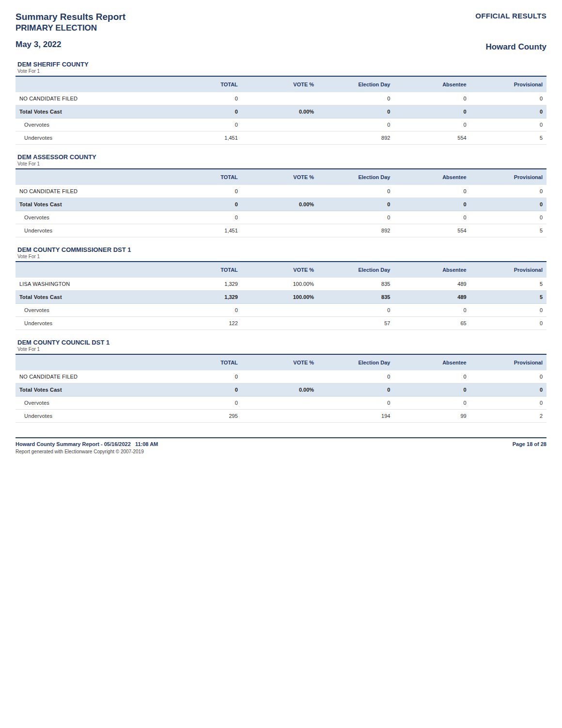Summary Results Report
PRIMARY ELECTION
May 3, 2022
OFFICIAL RESULTS
Howard County
DEM SHERIFF COUNTY
Vote For 1
| | TOTAL | VOTE % | Election Day | Absentee | Provisional |
| --- | --- | --- | --- | --- | --- |
| NO CANDIDATE FILED | 0 | | 0 | 0 | 0 |
| Total Votes Cast | 0 | 0.00% | 0 | 0 | 0 |
| Overvotes | 0 | | 0 | 0 | 0 |
| Undervotes | 1,451 | | 892 | 554 | 5 |
DEM ASSESSOR COUNTY
Vote For 1
| | TOTAL | VOTE % | Election Day | Absentee | Provisional |
| --- | --- | --- | --- | --- | --- |
| NO CANDIDATE FILED | 0 | | 0 | 0 | 0 |
| Total Votes Cast | 0 | 0.00% | 0 | 0 | 0 |
| Overvotes | 0 | | 0 | 0 | 0 |
| Undervotes | 1,451 | | 892 | 554 | 5 |
DEM COUNTY COMMISSIONER DST 1
Vote For 1
| | TOTAL | VOTE % | Election Day | Absentee | Provisional |
| --- | --- | --- | --- | --- | --- |
| LISA WASHINGTON | 1,329 | 100.00% | 835 | 489 | 5 |
| Total Votes Cast | 1,329 | 100.00% | 835 | 489 | 5 |
| Overvotes | 0 | | 0 | 0 | 0 |
| Undervotes | 122 | | 57 | 65 | 0 |
DEM COUNTY COUNCIL DST 1
Vote For 1
| | TOTAL | VOTE % | Election Day | Absentee | Provisional |
| --- | --- | --- | --- | --- | --- |
| NO CANDIDATE FILED | 0 | | 0 | 0 | 0 |
| Total Votes Cast | 0 | 0.00% | 0 | 0 | 0 |
| Overvotes | 0 | | 0 | 0 | 0 |
| Undervotes | 295 | | 194 | 99 | 2 |
Howard County Summary Report - 05/16/2022 11:08 AM Report generated with Electionware Copyright © 2007-2019
Page 18 of 28